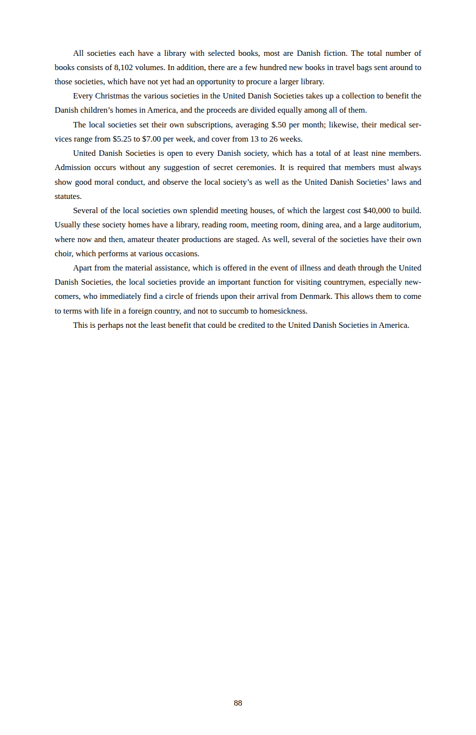All societies each have a library with selected books, most are Danish fiction. The total number of books consists of 8,102 volumes. In addition, there are a few hundred new books in travel bags sent around to those societies, which have not yet had an opportunity to procure a larger library.
Every Christmas the various societies in the United Danish Societies takes up a collection to benefit the Danish children’s homes in America, and the proceeds are divided equally among all of them.
The local societies set their own subscriptions, averaging $.50 per month; likewise, their medical services range from $5.25 to $7.00 per week, and cover from 13 to 26 weeks.
United Danish Societies is open to every Danish society, which has a total of at least nine members. Admission occurs without any suggestion of secret ceremonies. It is required that members must always show good moral conduct, and observe the local society’s as well as the United Danish Societies’ laws and statutes.
Several of the local societies own splendid meeting houses, of which the largest cost $40,000 to build. Usually these society homes have a library, reading room, meeting room, dining area, and a large auditorium, where now and then, amateur theater productions are staged. As well, several of the societies have their own choir, which performs at various occasions.
Apart from the material assistance, which is offered in the event of illness and death through the United Danish Societies, the local societies provide an important function for visiting countrymen, especially newcomers, who immediately find a circle of friends upon their arrival from Denmark. This allows them to come to terms with life in a foreign country, and not to succumb to homesickness.
This is perhaps not the least benefit that could be credited to the United Danish Societies in America.
88